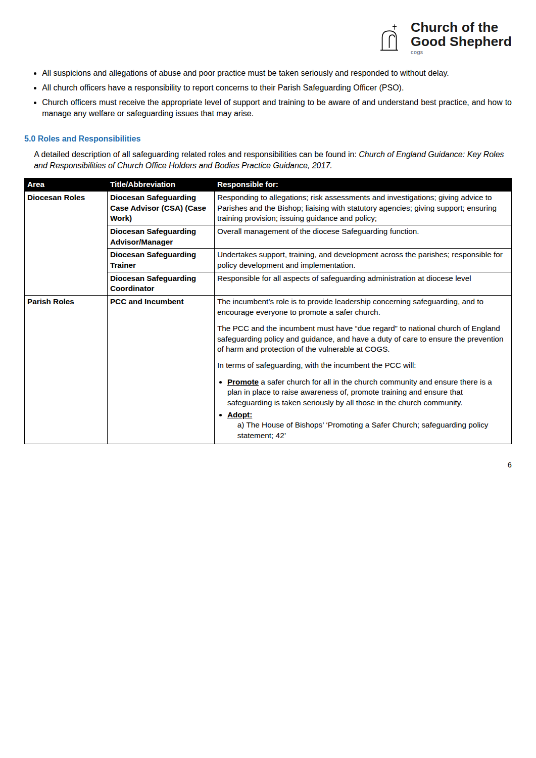Church of the Good Shepherd
cogs
All suspicions and allegations of abuse and poor practice must be taken seriously and responded to without delay.
All church officers have a responsibility to report concerns to their Parish Safeguarding Officer (PSO).
Church officers must receive the appropriate level of support and training to be aware of and understand best practice, and how to manage any welfare or safeguarding issues that may arise.
5.0 Roles and Responsibilities
A detailed description of all safeguarding related roles and responsibilities can be found in: Church of England Guidance: Key Roles and Responsibilities of Church Office Holders and Bodies Practice Guidance, 2017.
| Area | Title/Abbreviation | Responsible for: |
| --- | --- | --- |
| Diocesan Roles | Diocesan Safeguarding Case Advisor (CSA) (Case Work) | Responding to allegations; risk assessments and investigations; giving advice to Parishes and the Bishop; liaising with statutory agencies; giving support; ensuring training provision; issuing guidance and policy; |
| Diocesan Safeguarding Advisor/Manager | Overall management of the diocese Safeguarding function. |
| Diocesan Safeguarding Trainer | Undertakes support, training, and development across the parishes; responsible for policy development and implementation. |
| Diocesan Safeguarding Coordinator | Responsible for all aspects of safeguarding administration at diocese level |
| Parish Roles | PCC and Incumbent | The incumbent’s role is to provide leadership concerning safeguarding, and to encourage everyone to promote a safer church. The PCC and the incumbent must have “due regard” to national church of England safeguarding policy and guidance, and have a duty of care to ensure the prevention of harm and protection of the vulnerable at COGS. In terms of safeguarding, with the incumbent the PCC will: Promote a safer church for all in the church community and ensure there is a plan in place to raise awareness of, promote training and ensure that safeguarding is taken seriously by all those in the church community. Adopt: a) The House of Bishops’ ‘Promoting a Safer Church; safeguarding policy statement; 42’ |
6